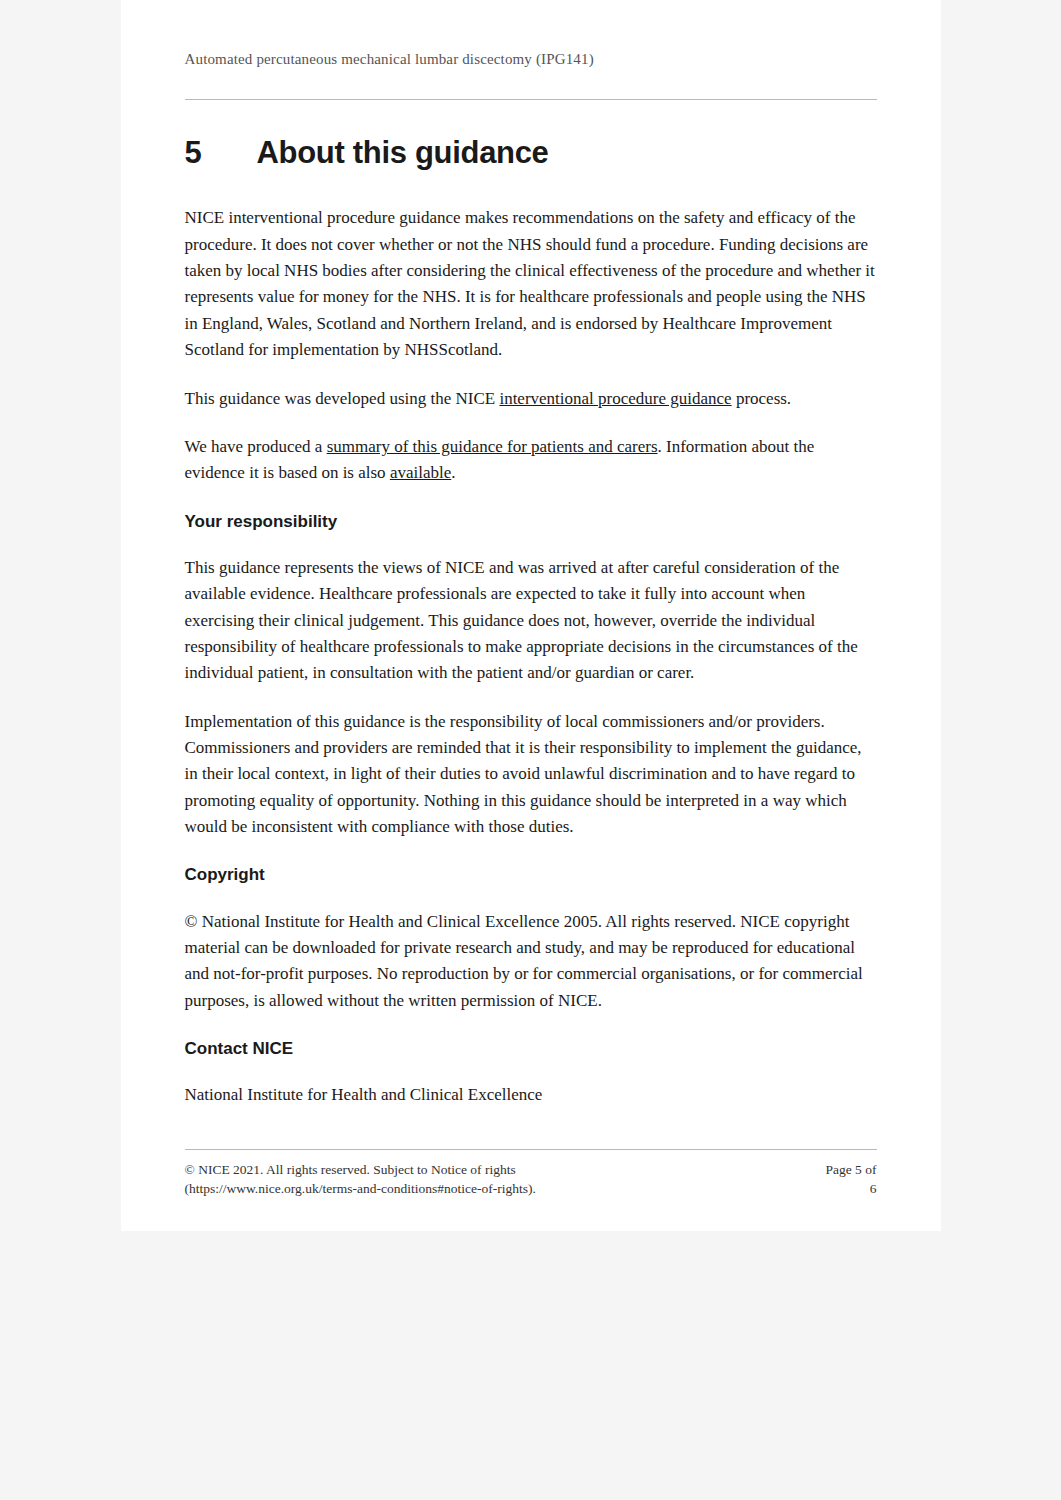Automated percutaneous mechanical lumbar discectomy (IPG141)
5 About this guidance
NICE interventional procedure guidance makes recommendations on the safety and efficacy of the procedure. It does not cover whether or not the NHS should fund a procedure. Funding decisions are taken by local NHS bodies after considering the clinical effectiveness of the procedure and whether it represents value for money for the NHS. It is for healthcare professionals and people using the NHS in England, Wales, Scotland and Northern Ireland, and is endorsed by Healthcare Improvement Scotland for implementation by NHSScotland.
This guidance was developed using the NICE interventional procedure guidance process.
We have produced a summary of this guidance for patients and carers. Information about the evidence it is based on is also available.
Your responsibility
This guidance represents the views of NICE and was arrived at after careful consideration of the available evidence. Healthcare professionals are expected to take it fully into account when exercising their clinical judgement. This guidance does not, however, override the individual responsibility of healthcare professionals to make appropriate decisions in the circumstances of the individual patient, in consultation with the patient and/or guardian or carer.
Implementation of this guidance is the responsibility of local commissioners and/or providers. Commissioners and providers are reminded that it is their responsibility to implement the guidance, in their local context, in light of their duties to avoid unlawful discrimination and to have regard to promoting equality of opportunity. Nothing in this guidance should be interpreted in a way which would be inconsistent with compliance with those duties.
Copyright
© National Institute for Health and Clinical Excellence 2005. All rights reserved. NICE copyright material can be downloaded for private research and study, and may be reproduced for educational and not-for-profit purposes. No reproduction by or for commercial organisations, or for commercial purposes, is allowed without the written permission of NICE.
Contact NICE
National Institute for Health and Clinical Excellence
© NICE 2021. All rights reserved. Subject to Notice of rights (https://www.nice.org.uk/terms-and-conditions#notice-of-rights).
Page 5 of
6